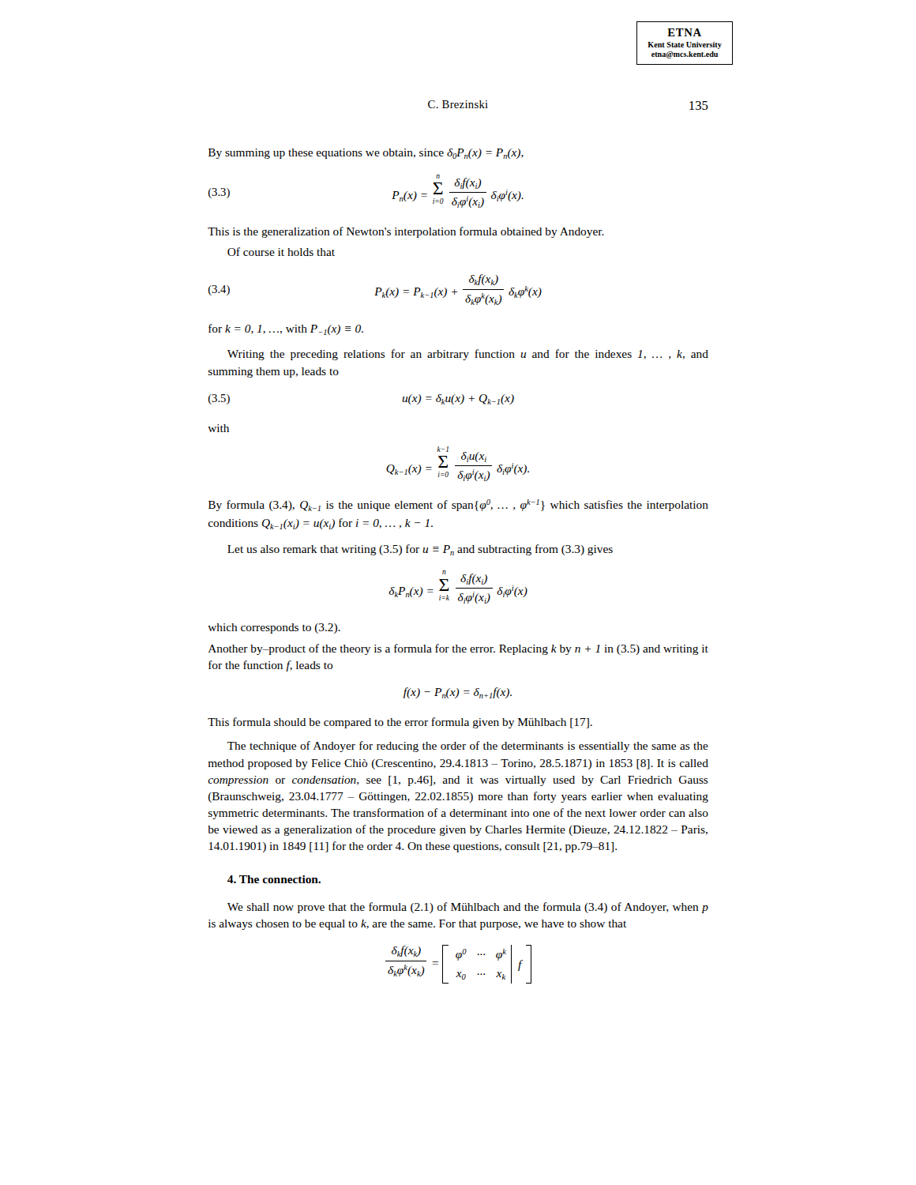ETNA Kent State University etna@mcs.kent.edu
C. Brezinski 135
By summing up these equations we obtain, since δ0 Pn(x) = Pn(x),
(3.3) Pn(x) = nΣi=0 δif(xi) δiφi(xi) δiφi(x).
This is the generalization of Newton's interpolation formula obtained by Andoyer.
Of course it holds that
(3.4) Pk(x) = Pk−1(x) + δkf(xk) δkφk(xk) δkφk(x)
for k = 0, 1, …, with P−1(x) ≡ 0.
Writing the preceding relations for an arbitrary function u and for the indexes 1, … , k, and summing them up, leads to
(3.5) u(x) = δku(x) + Qk−1(x)
with
Qk−1(x) = k−1 Σi=0 δiu(xi δiφi(xi) δiφi(x).
By formula (3.4), Qk−1 is the unique element of span{φ0, … , φk−1} which satisfies the interpolation conditions Qk−1(xi) = u(xi) for i = 0, … , k − 1.
Let us also remark that writing (3.5) for u ≡ Pn and subtracting from (3.3) gives
δk Pn(x) = nΣi=k δif(xi) δiφi(xi) δiφi(x)
which corresponds to (3.2).
Another by–product of the theory is a formula for the error. Replacing k by n + 1 in (3.5) and writing it for the function f, leads to
f(x) − Pn(x) = δn+1f(x).
This formula should be compared to the error formula given by Mühlbach [17].
The technique of Andoyer for reducing the order of the determinants is essentially the same as the method proposed by Felice Chiò (Crescentino, 29.4.1813 – Torino, 28.5.1871) in 1853 [8]. It is called compression or condensation, see [1, p.46], and it was virtually used by Carl Friedrich Gauss (Braunschweig, 23.04.1777 – Göttingen, 22.02.1855) more than forty years earlier when evaluating symmetric determinants. The transformation of a determinant into one of the next lower order can also be viewed as a generalization of the procedure given by Charles Hermite (Dieuze, 24.12.1822 – Paris, 14.01.1901) in 1849 [11] for the order 4. On these questions, consult [21, pp.79–81].
4. The connection.
We shall now prove that the formula (2.1) of Mühlbach and the formula (3.4) of Andoyer, when p is always chosen to be equal to k, are the same. For that purpose, we have to show that
δkf(xk) δkφk(xk) =
| φ 0 | ··· | φ k | f |
| x 0 | ··· | x k |